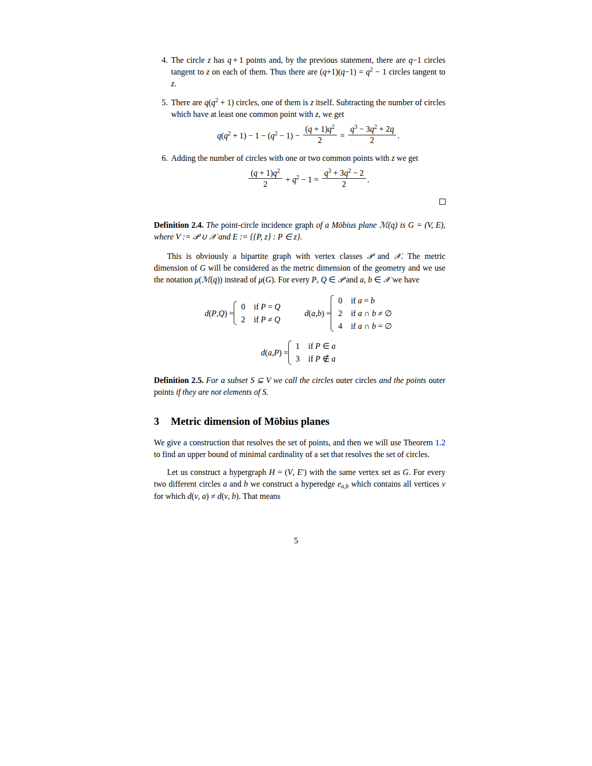4. The circle z has q + 1 points and, by the previous statement, there are q−1 circles tangent to z on each of them. Thus there are (q+1)(q−1) = q2 − 1 circles tangent to z.
5. There are q(q2 + 1) circles, one of them is z itself. Subtracting the number of circles which have at least one common point with z, we get
q(q2 + 1) − 1 − (q2 − 1) − (q + 1)q22 = q3 − 3q2 + 2q 2.
6. Adding the number of circles with one or two common points with z we get
(q + 1)q22 + q2 − 1 = q3 + 3q2 − 22.
Definition 2.4. The point-circle incidence graph of a Möbius plane ℳ(q) is G = (V, E), where V := 𝒫 ∪ 𝒳 and E := {{P, z} : P ∈ z}.
This is obviously a bipartite graph with vertex classes 𝒫 and 𝒳. The metric dimension of G will be considered as the metric dimension of the geometry and we use the notation μ(ℳ(q)) instead of μ(G). For every P, Q ∈ 𝒫 and a, b ∈ 𝒳 we have
d(P, Q) =
| 0 | if P = Q |
| 2 | if P ≠ Q |
d(a, b) =
| 0 | if a = b |
| 2 | if a ∩ b ≠ ∅ |
| 4 | if a ∩ b = ∅ |
d(a, P) =
| 1 | if P ∈ a |
| 3 | if P ∉ a |
Definition 2.5. For a subset S ⊆ V we call the circles outer circles and the points outer points if they are not elements of S.
3 Metric dimension of Möbius planes
We give a construction that resolves the set of points, and then we will use Theorem 1.2 to find an upper bound of minimal cardinality of a set that resolves the set of circles.
Let us construct a hypergraph H = (V, E′) with the same vertex set as G. For every two different circles a and b we construct a hyperedge ea,b which contains all vertices v for which d(v, a) ≠ d(v, b). That means
5